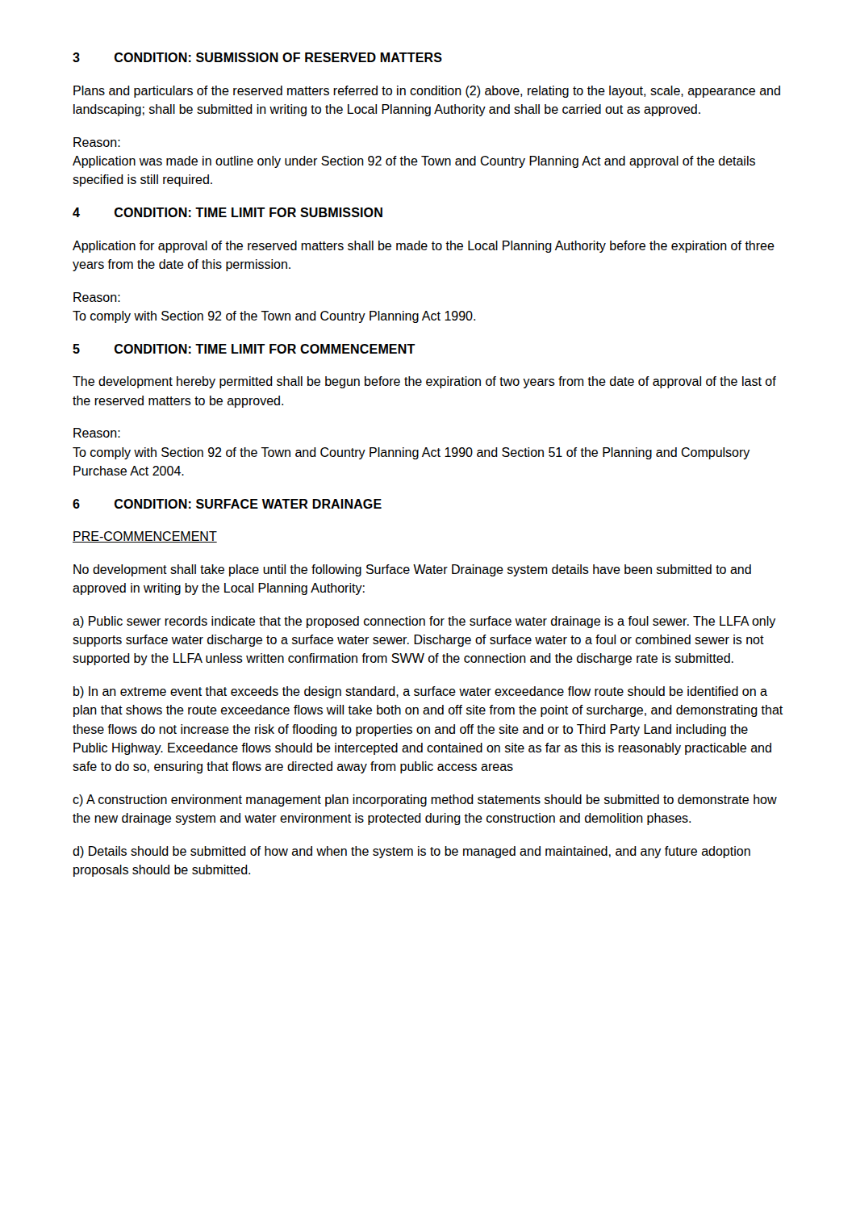3 CONDITION: SUBMISSION OF RESERVED MATTERS
Plans and particulars of the reserved matters referred to in condition (2) above, relating to the layout, scale, appearance and landscaping; shall be submitted in writing to the Local Planning Authority and shall be carried out as approved.
Reason:
Application was made in outline only under Section 92 of the Town and Country Planning Act and approval of the details specified is still required.
4 CONDITION: TIME LIMIT FOR SUBMISSION
Application for approval of the reserved matters shall be made to the Local Planning Authority before the expiration of three years from the date of this permission.
Reason:
To comply with Section 92 of the Town and Country Planning Act 1990.
5 CONDITION: TIME LIMIT FOR COMMENCEMENT
The development hereby permitted shall be begun before the expiration of two years from the date of approval of the last of the reserved matters to be approved.
Reason:
To comply with Section 92 of the Town and Country Planning Act 1990 and Section 51 of the Planning and Compulsory Purchase Act 2004.
6 CONDITION: SURFACE WATER DRAINAGE
PRE-COMMENCEMENT
No development shall take place until the following Surface Water Drainage system details have been submitted to and approved in writing by the Local Planning Authority:
a) Public sewer records indicate that the proposed connection for the surface water drainage is a foul sewer. The LLFA only supports surface water discharge to a surface water sewer. Discharge of surface water to a foul or combined sewer is not supported by the LLFA unless written confirmation from SWW of the connection and the discharge rate is submitted.
b) In an extreme event that exceeds the design standard, a surface water exceedance flow route should be identified on a plan that shows the route exceedance flows will take both on and off site from the point of surcharge, and demonstrating that these flows do not increase the risk of flooding to properties on and off the site and or to Third Party Land including the Public Highway. Exceedance flows should be intercepted and contained on site as far as this is reasonably practicable and safe to do so, ensuring that flows are directed away from public access areas
c) A construction environment management plan incorporating method statements should be submitted to demonstrate how the new drainage system and water environment is protected during the construction and demolition phases.
d) Details should be submitted of how and when the system is to be managed and maintained, and any future adoption proposals should be submitted.